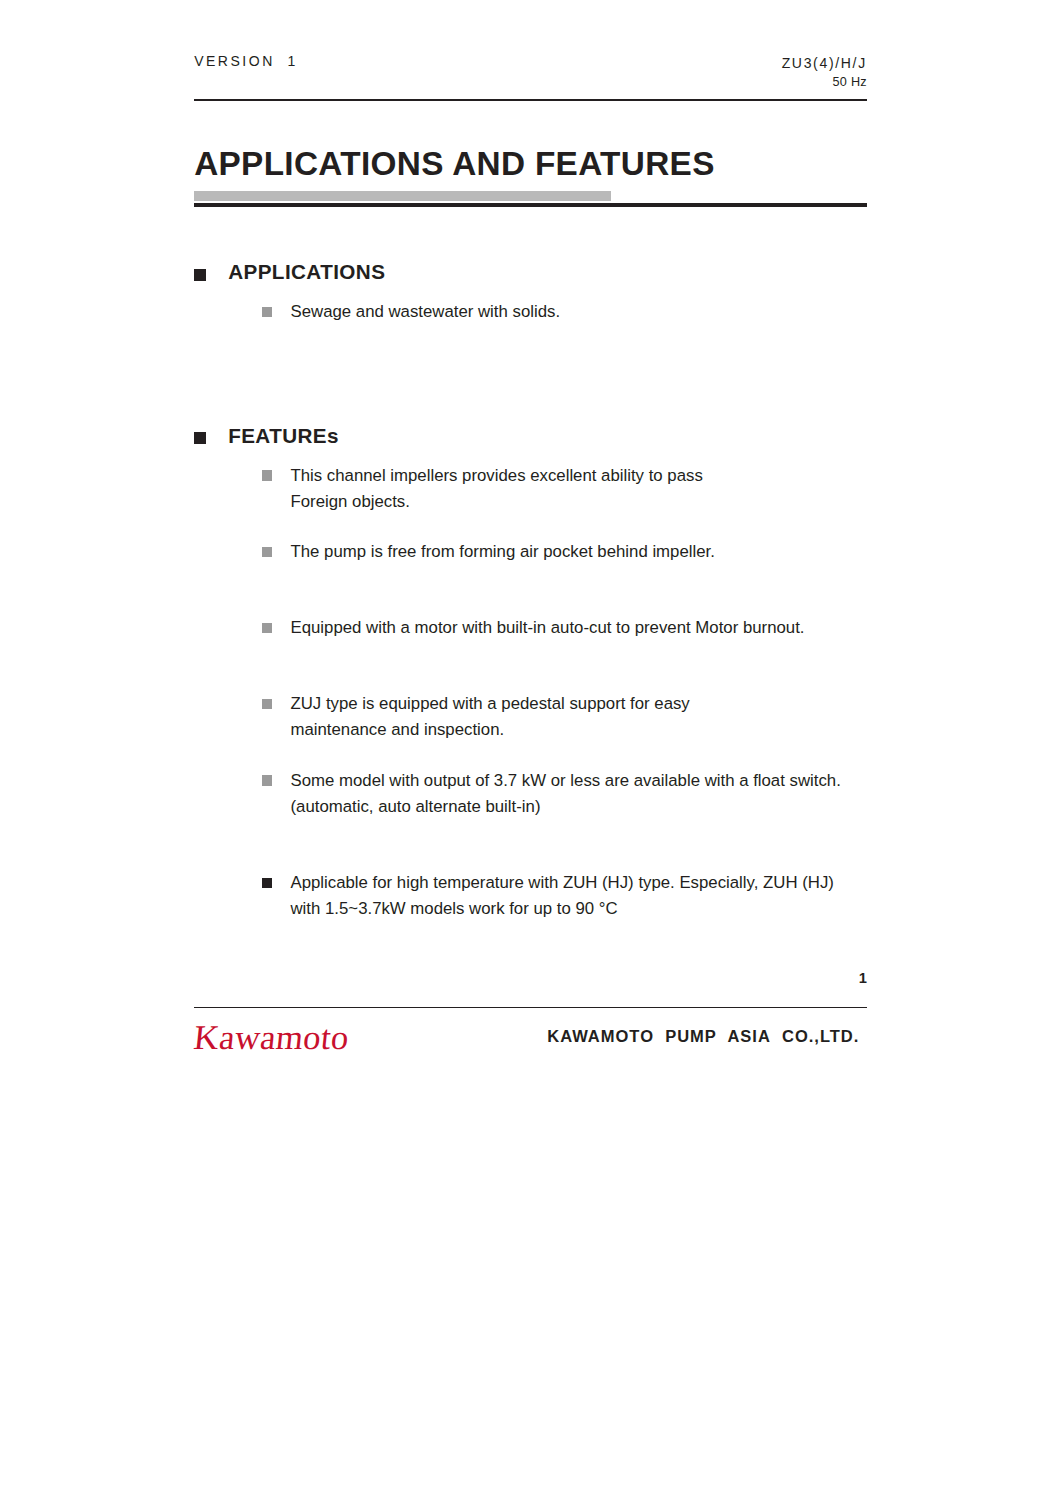VERSION 1
ZU3(4)/H/J
50 Hz
APPLICATIONS AND FEATURES
APPLICATIONS
Sewage and wastewater with solids.
FEATUREs
This channel impellers provides excellent ability to pass
Foreign objects.
The pump is free from forming air pocket behind impeller.
Equipped with a motor with built-in auto-cut to prevent Motor burnout.
ZUJ type is equipped with a pedestal support for easy
maintenance and inspection.
Some model with output of 3.7 kW or less are available with a float switch. (automatic, auto alternate built-in)
Applicable for high temperature with ZUH (HJ) type. Especially, ZUH (HJ) with 1.5~3.7kW models work for up to 90 °C
1
Kawamoto
KAWAMOTO PUMP ASIA CO.,LTD.